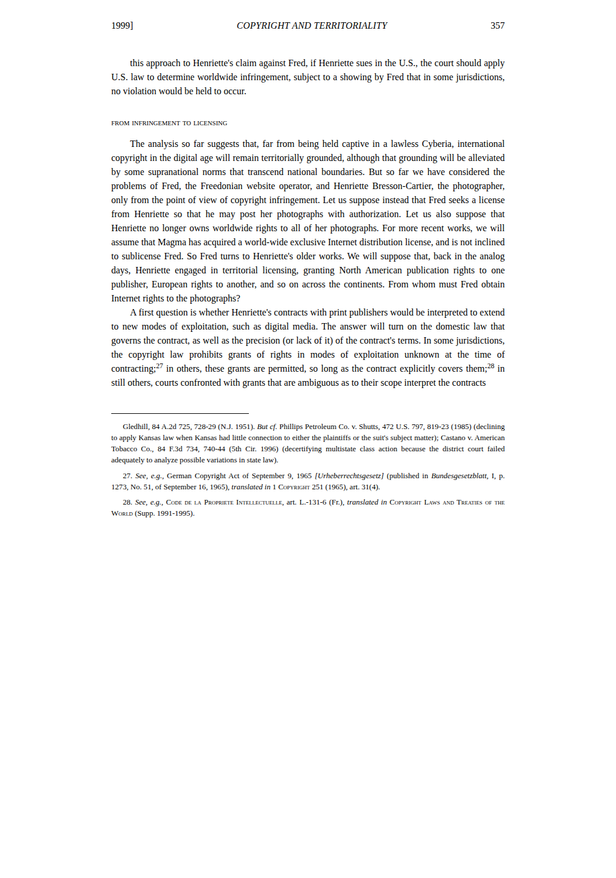1999] Copyright and Territoriality 357
this approach to Henriette's claim against Fred, if Henriette sues in the U.S., the court should apply U.S. law to determine worldwide infringement, subject to a showing by Fred that in some jurisdictions, no violation would be held to occur.
From Infringement to Licensing
The analysis so far suggests that, far from being held captive in a lawless Cyberia, international copyright in the digital age will remain territorially grounded, although that grounding will be alleviated by some supranational norms that transcend national boundaries. But so far we have considered the problems of Fred, the Freedonian website operator, and Henriette Bresson-Cartier, the photographer, only from the point of view of copyright infringement. Let us suppose instead that Fred seeks a license from Henriette so that he may post her photographs with authorization. Let us also suppose that Henriette no longer owns worldwide rights to all of her photographs. For more recent works, we will assume that Magma has acquired a world-wide exclusive Internet distribution license, and is not inclined to sublicense Fred. So Fred turns to Henriette's older works. We will suppose that, back in the analog days, Henriette engaged in territorial licensing, granting North American publication rights to one publisher, European rights to another, and so on across the continents. From whom must Fred obtain Internet rights to the photographs?
A first question is whether Henriette's contracts with print publishers would be interpreted to extend to new modes of exploitation, such as digital media. The answer will turn on the domestic law that governs the contract, as well as the precision (or lack of it) of the contract's terms. In some jurisdictions, the copyright law prohibits grants of rights in modes of exploitation unknown at the time of contracting;27 in others, these grants are permitted, so long as the contract explicitly covers them;28 in still others, courts confronted with grants that are ambiguous as to their scope interpret the contracts
Gledhill, 84 A.2d 725, 728-29 (N.J. 1951). But cf. Phillips Petroleum Co. v. Shutts, 472 U.S. 797, 819-23 (1985) (declining to apply Kansas law when Kansas had little connection to either the plaintiffs or the suit's subject matter); Castano v. American Tobacco Co., 84 F.3d 734, 740-44 (5th Cir. 1996) (decertifying multistate class action because the district court failed adequately to analyze possible variations in state law).
27. See, e.g., German Copyright Act of September 9, 1965 [Urheberrechtsgesetz] (published in Bundesgesetzblatt, I, p. 1273, No. 51, of September 16, 1965), translated in 1 Copyright 251 (1965), art. 31(4).
28. See, e.g., Code de la Propriete Intellectuelle, art. L.-131-6 (Fr.), translated in Copyright Laws and Treaties of the World (Supp. 1991-1995).